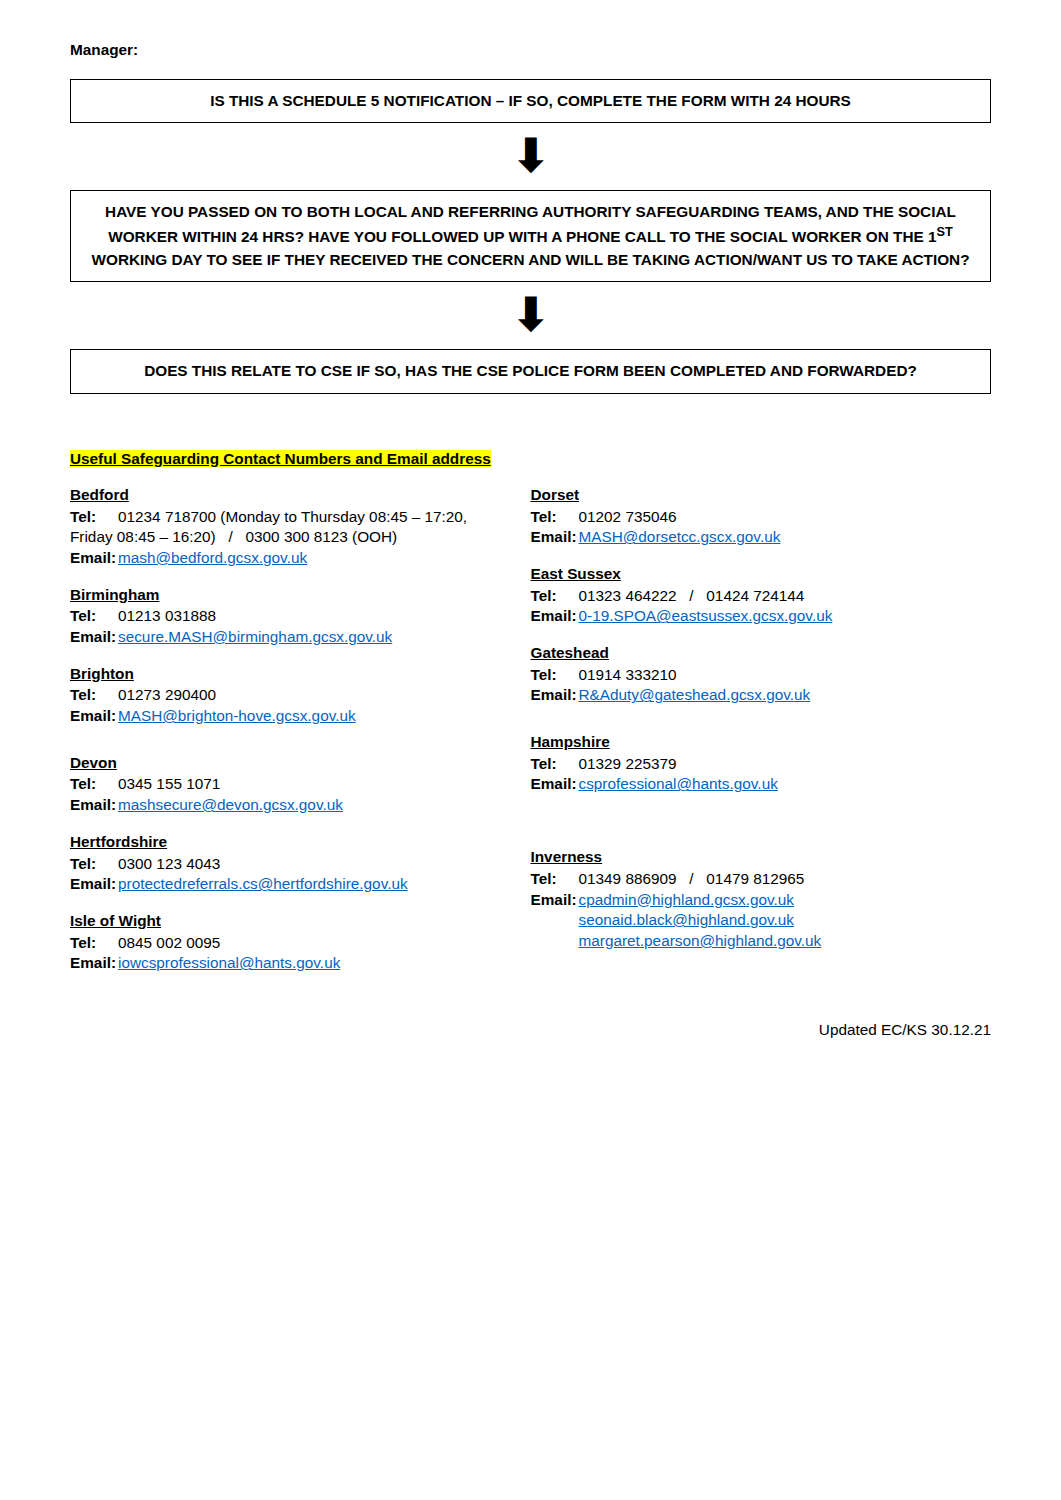Manager:
Is this a Schedule 5 notification – if so, complete the form with 24 hours
⬇
Have you passed on to both local and referring authority safeguarding teams, and the social worker within 24 hrs? Have you followed up with a phone call to the social worker on the 1st working day to see if they received the concern and will be taking action/want us to take action?
⬇
Does this relate to CSE if so, has the CSE police form been completed and forwarded?
Useful Safeguarding Contact Numbers and Email address
| Bedford Tel: 01234 718700 (Monday to Thursday 08:45 – 17:20, Friday 08:45 – 16:20) / 0300 300 8123 (OOH) Email: mash@bedford.gcsx.gov.uk Birmingham Tel: 01213 031888 Email: secure.MASH@birmingham.gcsx.gov.uk Brighton Tel: 01273 290400 Email: MASH@brighton-hove.gcsx.gov.uk Devon Tel: 0345 155 1071 Email: mashsecure@devon.gcsx.gov.uk Hertfordshire Tel: 0300 123 4043 Email: protectedreferrals.cs@hertfordshire.gov.uk Isle of Wight Tel: 0845 002 0095 Email: iowcsprofessional@hants.gov.uk | Dorset Tel: 01202 735046 Email: MASH@dorsetcc.gscx.gov.uk East Sussex Tel: 01323 464222 / 01424 724144 Email: 0-19.SPOA@eastsussex.gcsx.gov.uk Gateshead Tel: 01914 333210 Email: R&Aduty@gateshead.gcsx.gov.uk Hampshire Tel: 01329 225379 Email: csprofessional@hants.gov.uk Inverness Tel: 01349 886909 / 01479 812965 Email: cpadmin@highland.gcsx.gov.uk seonaid.black@highland.gov.uk margaret.pearson@highland.gov.uk |
Updated EC/KS 30.12.21